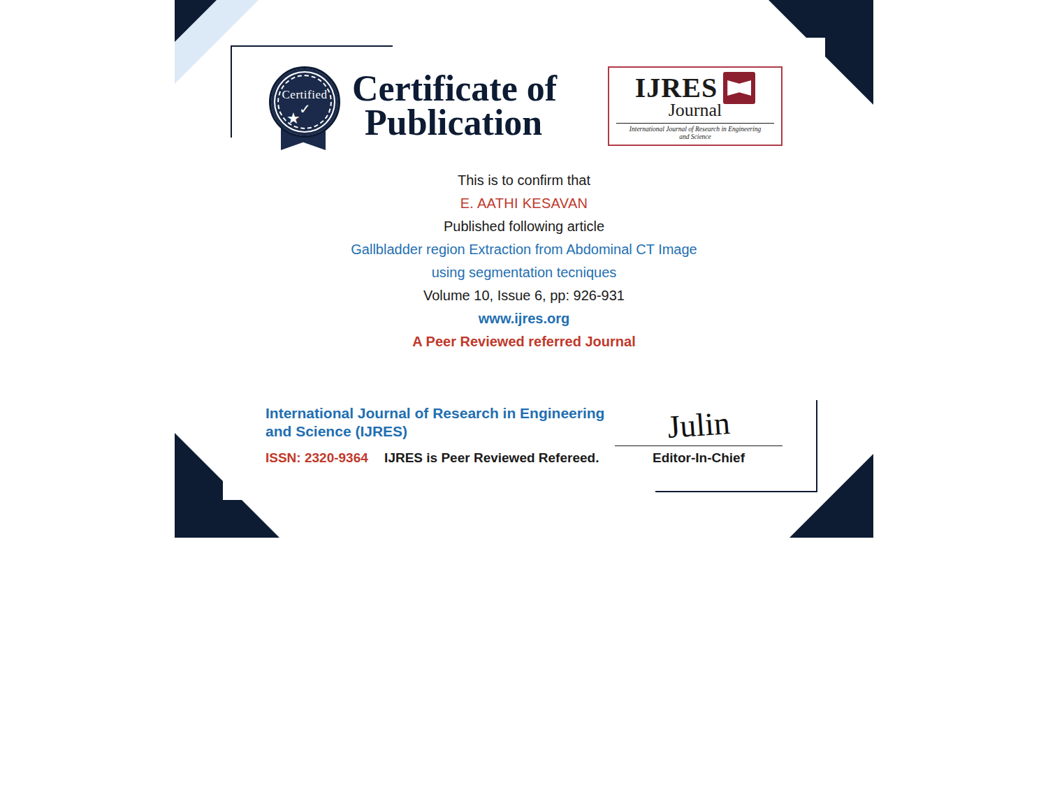Certified ✓
★
Certificate of Publication
IJRES
Journal
International Journal of Research in Engineering
and Science
This is to confirm that
E. AATHI KESAVAN
Published following article
Gallbladder region Extraction from Abdominal CT Image
using segmentation tecniques
Volume 10, Issue 6, pp: 926-931
www.ijres.org
A Peer Reviewed referred Journal
International Journal of Research in Engineering and Science (IJRES)
ISSN: 2320-9364 IJRES is Peer Reviewed Refereed.
Julin
Editor-In-Chief